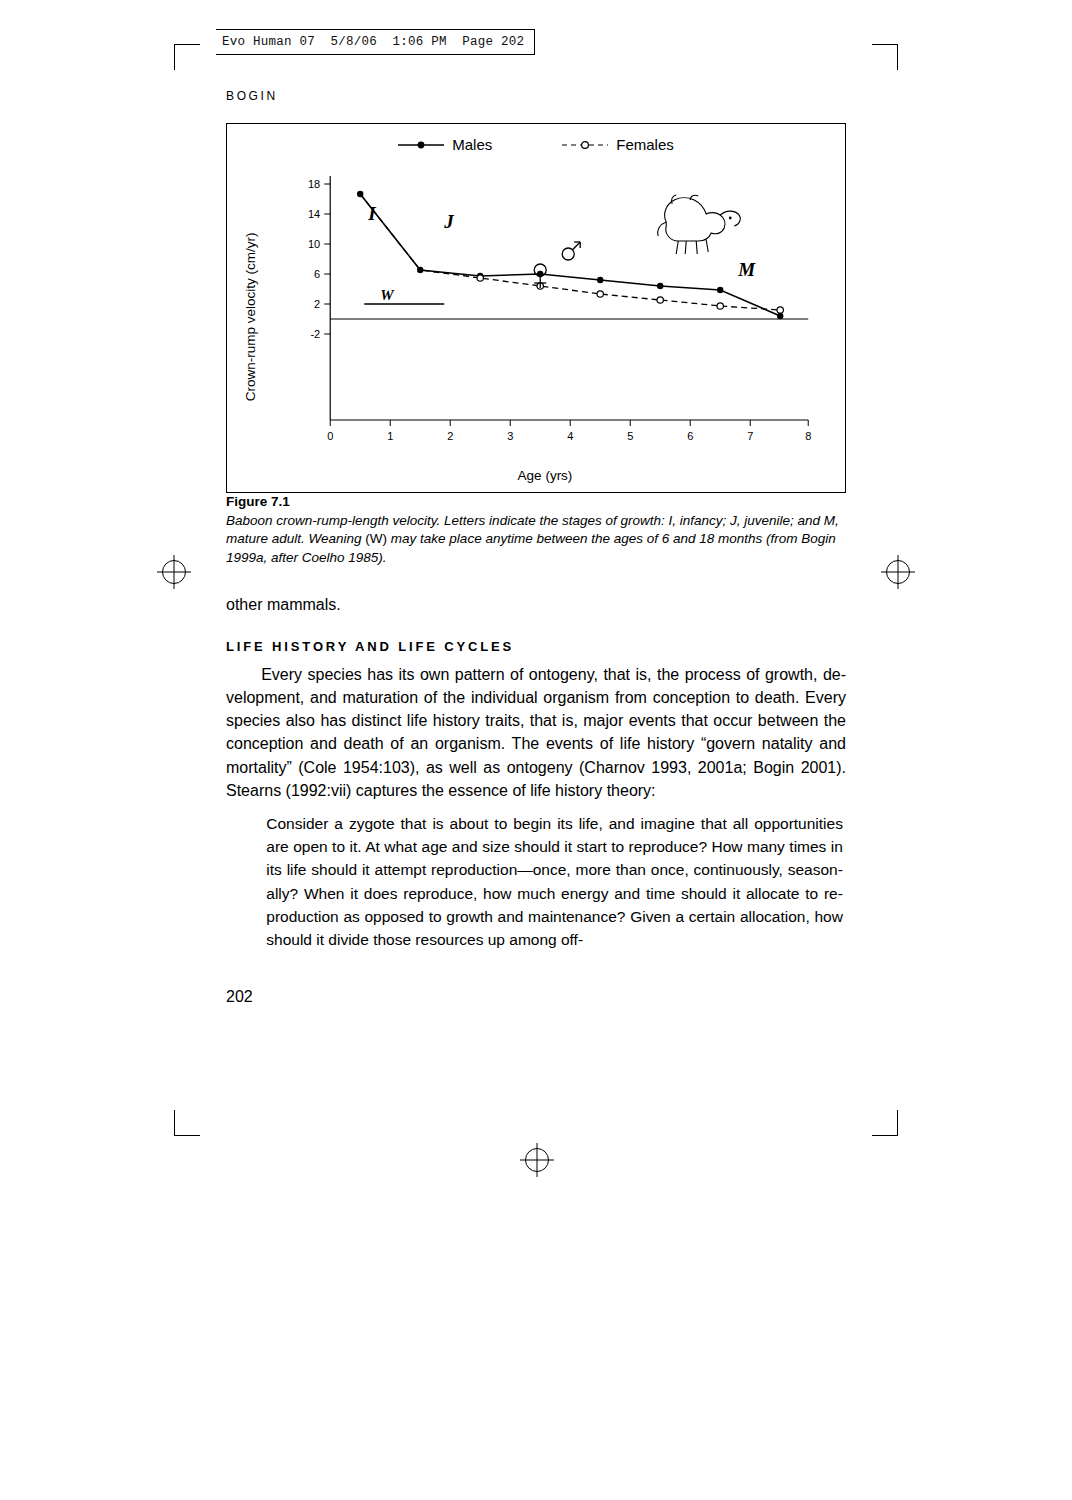Evo Human 07 5/8/06 1:06 PM Page 202
Bogin
Males Females
Crown-rump velocity (cm/yr)
18 14 10 6 2 -2 0 1 2 3 4 5 6 7 8 W I J M
Age (yrs)
Figure 7.1 Baboon crown-rump-length velocity. Letters indicate the stages of growth: I, infancy; J, juvenile; and M, mature adult. Weaning (W) may take place anytime between the ages of 6 and 18 months (from Bogin 1999a, after Coelho 1985).
other mammals.
Life History and Life Cycles
Every species has its own pattern of ontogeny, that is, the process of growth, development, and maturation of the individual organism from conception to death. Every species also has distinct life history traits, that is, major events that occur between the conception and death of an organism. The events of life history “govern natality and mortality” (Cole 1954:103), as well as ontogeny (Charnov 1993, 2001a; Bogin 2001). Stearns (1992:vii) captures the essence of life history theory:
Consider a zygote that is about to begin its life, and imagine that all opportunities are open to it. At what age and size should it start to reproduce? How many times in its life should it attempt reproduction—once, more than once, continuously, seasonally? When it does reproduce, how much energy and time should it allocate to reproduction as opposed to growth and maintenance? Given a certain allocation, how should it divide those resources up among off-
202